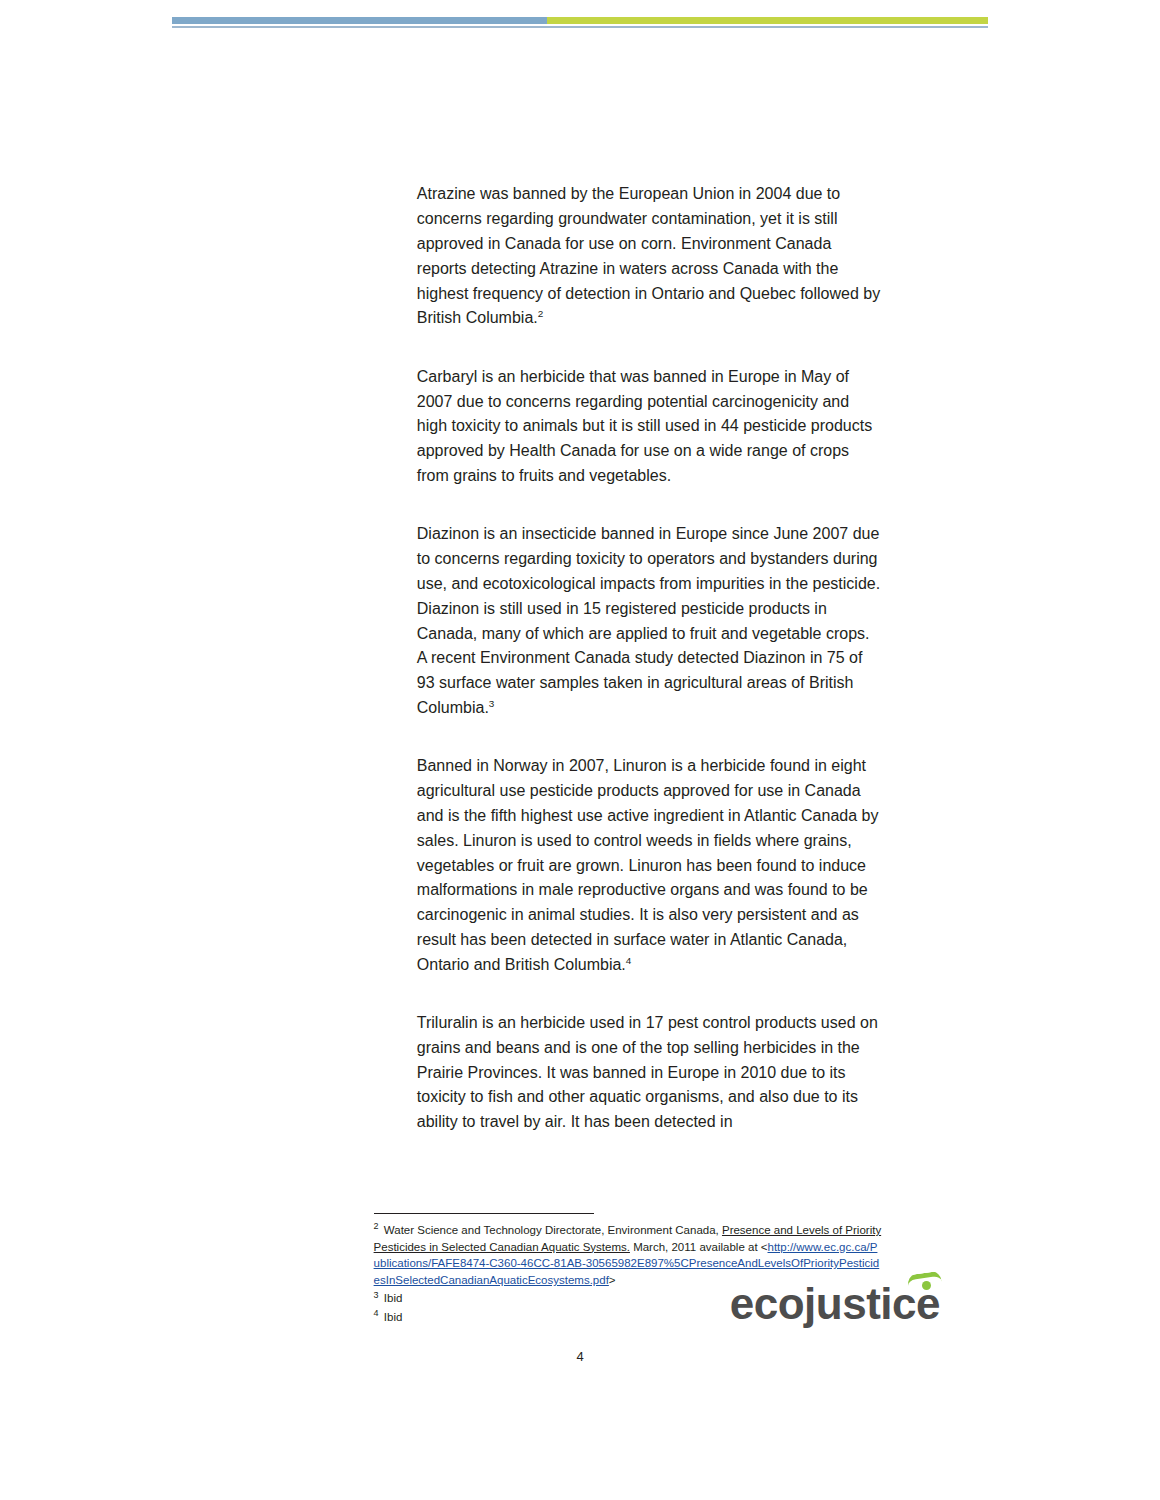Atrazine was banned by the European Union in 2004 due to concerns regarding groundwater contamination, yet it is still approved in Canada for use on corn. Environment Canada reports detecting Atrazine in waters across Canada with the highest frequency of detection in Ontario and Quebec followed by British Columbia.2
Carbaryl is an herbicide that was banned in Europe in May of 2007 due to concerns regarding potential carcinogenicity and high toxicity to animals but it is still used in 44 pesticide products approved by Health Canada for use on a wide range of crops from grains to fruits and vegetables.
Diazinon is an insecticide banned in Europe since June 2007 due to concerns regarding toxicity to operators and bystanders during use, and ecotoxicological impacts from impurities in the pesticide. Diazinon is still used in 15 registered pesticide products in Canada, many of which are applied to fruit and vegetable crops. A recent Environment Canada study detected Diazinon in 75 of 93 surface water samples taken in agricultural areas of British Columbia.3
Banned in Norway in 2007, Linuron is a herbicide found in eight agricultural use pesticide products approved for use in Canada and is the fifth highest use active ingredient in Atlantic Canada by sales. Linuron is used to control weeds in fields where grains, vegetables or fruit are grown. Linuron has been found to induce malformations in male reproductive organs and was found to be carcinogenic in animal studies. It is also very persistent and as result has been detected in surface water in Atlantic Canada, Ontario and British Columbia.4
Triluralin is an herbicide used in 17 pest control products used on grains and beans and is one of the top selling herbicides in the Prairie Provinces. It was banned in Europe in 2010 due to its toxicity to fish and other aquatic organisms, and also due to its ability to travel by air. It has been detected in
2 Water Science and Technology Directorate, Environment Canada, Presence and Levels of Priority Pesticides in Selected Canadian Aquatic Systems. March, 2011 available at <http://www.ec.gc.ca/Publications/FAFE8474-C360-46CC-81AB-30565982E897%5CPresenceAndLevelsOfPriorityPesticidesInSelectedCanadianAquaticEcosystems.pdf>
3 Ibid
4 Ibid
4
ecojustice